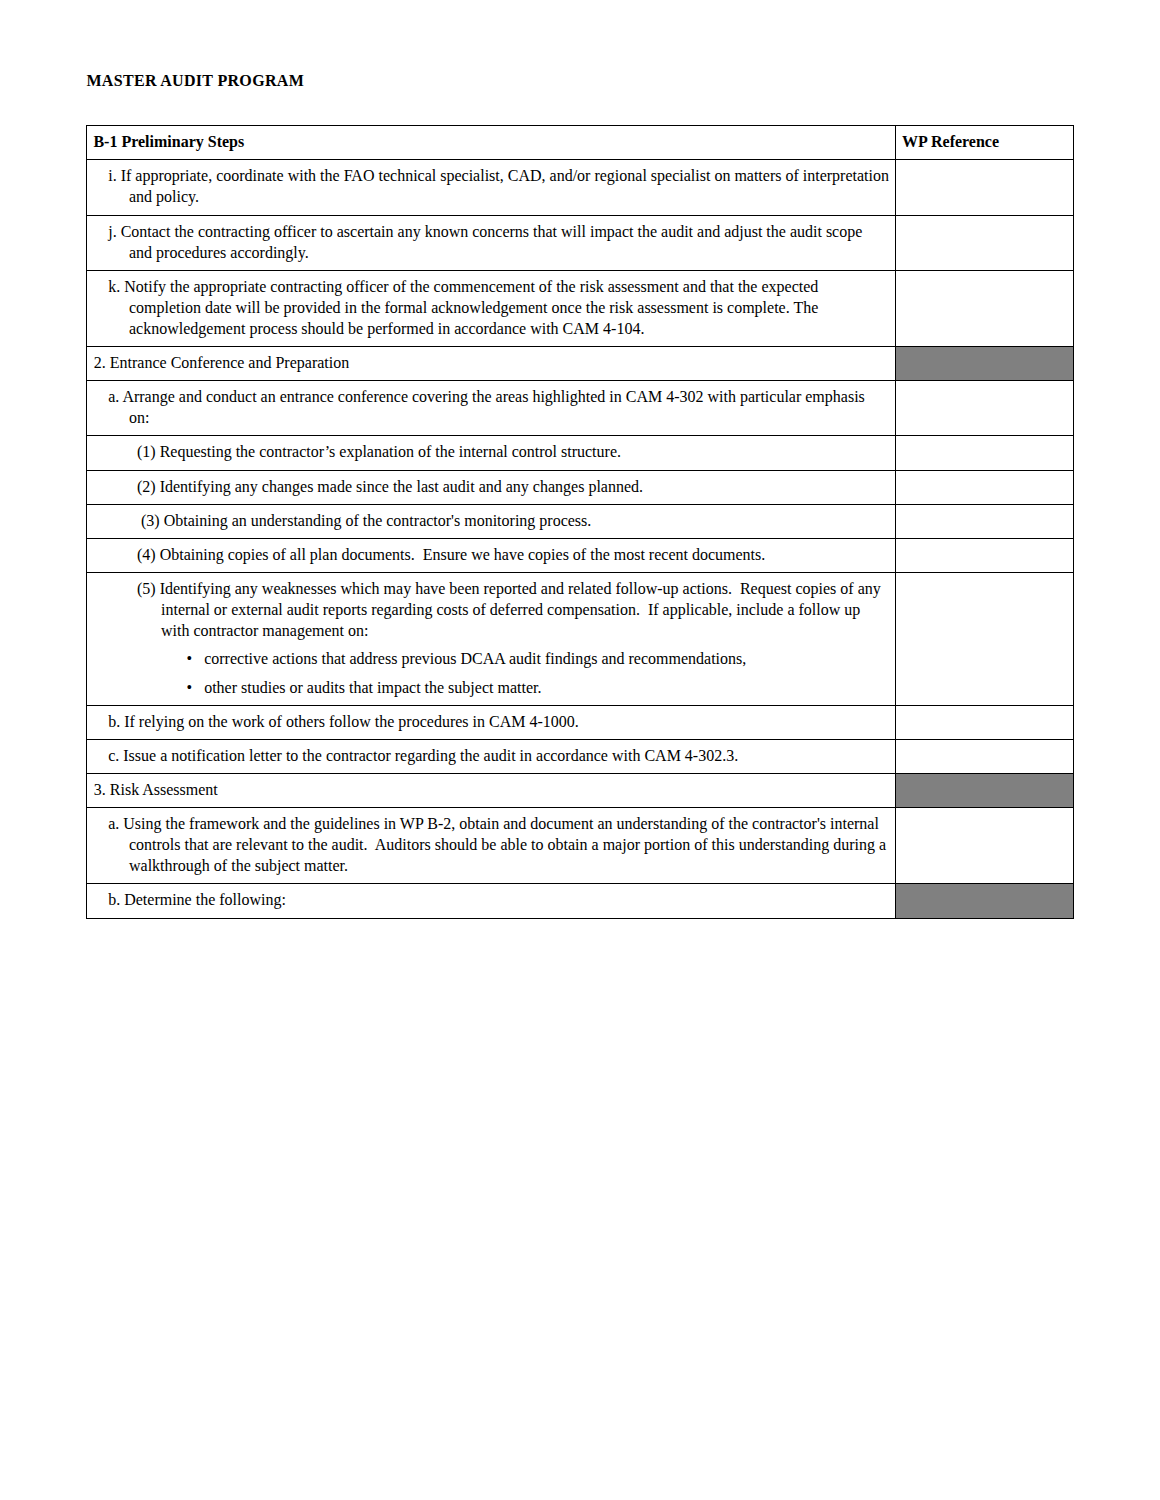MASTER AUDIT PROGRAM
| B-1 Preliminary Steps | WP Reference |
| --- | --- |
| i. If appropriate, coordinate with the FAO technical specialist, CAD, and/or regional specialist on matters of interpretation and policy. | |
| j. Contact the contracting officer to ascertain any known concerns that will impact the audit and adjust the audit scope and procedures accordingly. | |
| k. Notify the appropriate contracting officer of the commencement of the risk assessment and that the expected completion date will be provided in the formal acknowledgement once the risk assessment is complete. The acknowledgement process should be performed in accordance with CAM 4-104. | |
| 2. Entrance Conference and Preparation | |
| a. Arrange and conduct an entrance conference covering the areas highlighted in CAM 4-302 with particular emphasis on: | |
| (1) Requesting the contractor’s explanation of the internal control structure. | |
| (2) Identifying any changes made since the last audit and any changes planned. | |
| (3) Obtaining an understanding of the contractor's monitoring process. | |
| (4) Obtaining copies of all plan documents. Ensure we have copies of the most recent documents. | |
| (5) Identifying any weaknesses which may have been reported and related follow-up actions. Request copies of any internal or external audit reports regarding costs of deferred compensation. If applicable, include a follow up with contractor management on: corrective actions that address previous DCAA audit findings and recommendations, other studies or audits that impact the subject matter. | |
| b. If relying on the work of others follow the procedures in CAM 4-1000. | |
| c. Issue a notification letter to the contractor regarding the audit in accordance with CAM 4-302.3. | |
| 3. Risk Assessment | |
| a. Using the framework and the guidelines in WP B-2, obtain and document an understanding of the contractor's internal controls that are relevant to the audit. Auditors should be able to obtain a major portion of this understanding during a walkthrough of the subject matter. | |
| b. Determine the following: | |